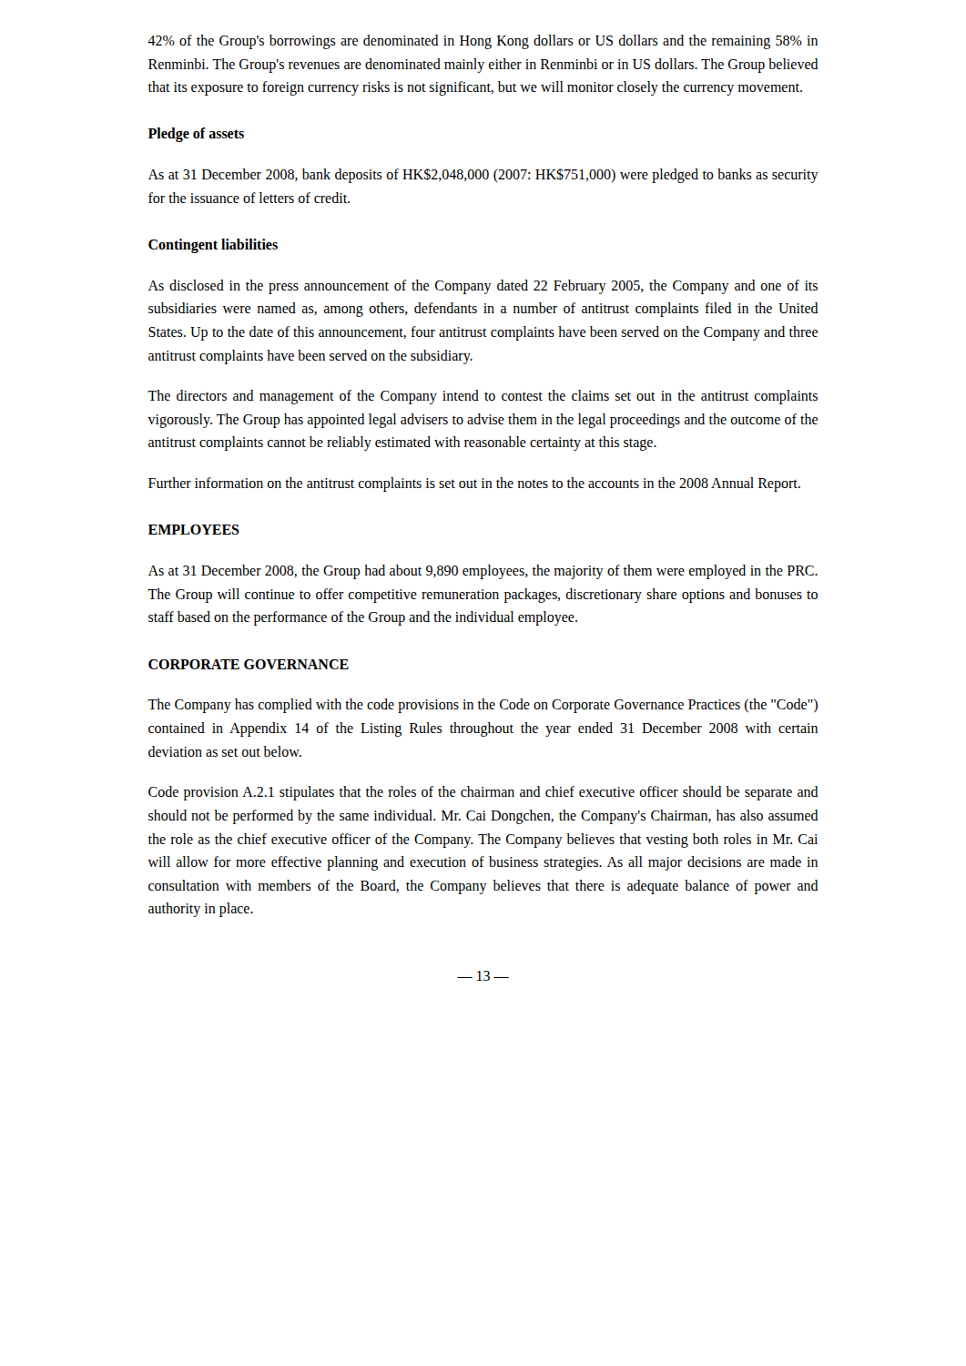42% of the Group's borrowings are denominated in Hong Kong dollars or US dollars and the remaining 58% in Renminbi. The Group's revenues are denominated mainly either in Renminbi or in US dollars. The Group believed that its exposure to foreign currency risks is not significant, but we will monitor closely the currency movement.
Pledge of assets
As at 31 December 2008, bank deposits of HK$2,048,000 (2007: HK$751,000) were pledged to banks as security for the issuance of letters of credit.
Contingent liabilities
As disclosed in the press announcement of the Company dated 22 February 2005, the Company and one of its subsidiaries were named as, among others, defendants in a number of antitrust complaints filed in the United States. Up to the date of this announcement, four antitrust complaints have been served on the Company and three antitrust complaints have been served on the subsidiary.
The directors and management of the Company intend to contest the claims set out in the antitrust complaints vigorously. The Group has appointed legal advisers to advise them in the legal proceedings and the outcome of the antitrust complaints cannot be reliably estimated with reasonable certainty at this stage.
Further information on the antitrust complaints is set out in the notes to the accounts in the 2008 Annual Report.
EMPLOYEES
As at 31 December 2008, the Group had about 9,890 employees, the majority of them were employed in the PRC. The Group will continue to offer competitive remuneration packages, discretionary share options and bonuses to staff based on the performance of the Group and the individual employee.
CORPORATE GOVERNANCE
The Company has complied with the code provisions in the Code on Corporate Governance Practices (the "Code") contained in Appendix 14 of the Listing Rules throughout the year ended 31 December 2008 with certain deviation as set out below.
Code provision A.2.1 stipulates that the roles of the chairman and chief executive officer should be separate and should not be performed by the same individual. Mr. Cai Dongchen, the Company's Chairman, has also assumed the role as the chief executive officer of the Company. The Company believes that vesting both roles in Mr. Cai will allow for more effective planning and execution of business strategies. As all major decisions are made in consultation with members of the Board, the Company believes that there is adequate balance of power and authority in place.
— 13 —